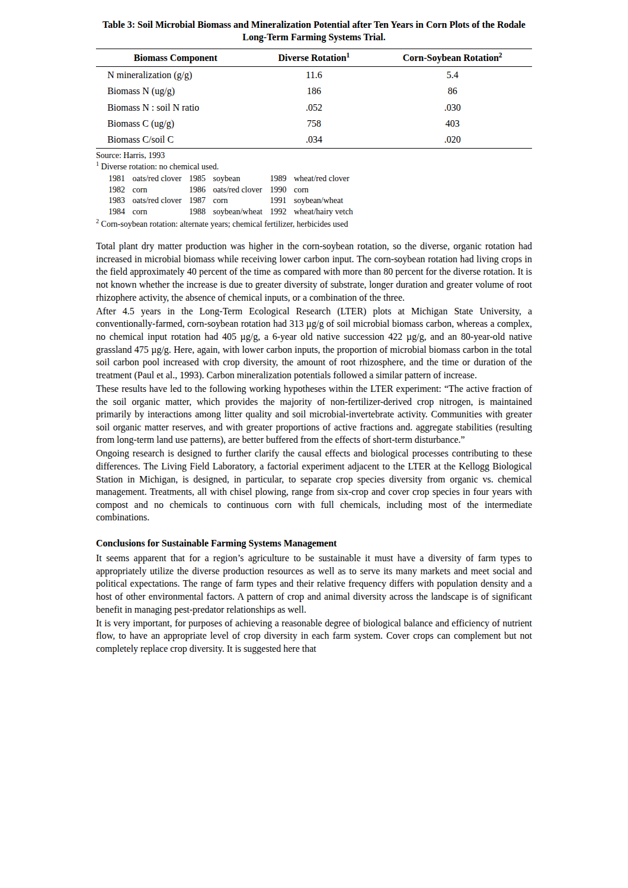Table 3: Soil Microbial Biomass and Mineralization Potential after Ten Years in Corn Plots of the Rodale Long-Term Farming Systems Trial.
| Biomass Component | Diverse Rotation 1 | Corn-Soybean Rotation 2 |
| --- | --- | --- |
| N mineralization (g/g) | 11.6 | 5.4 |
| Biomass N (ug/g) | 186 | 86 |
| Biomass N : soil N ratio | .052 | .030 |
| Biomass C (ug/g) | 758 | 403 |
| Biomass C/soil C | .034 | .020 |
Source: Harris, 1993
1 Diverse rotation: no chemical used.
| 1981 | oats/red clover | 1985 | soybean | 1989 | wheat/red clover |
| 1982 | corn | 1986 | oats/red clover | 1990 | corn |
| 1983 | oats/red clover | 1987 | corn | 1991 | soybean/wheat |
| 1984 | corn | 1988 | soybean/wheat | 1992 | wheat/hairy vetch |
2 Corn-soybean rotation: alternate years; chemical fertilizer, herbicides used
Total plant dry matter production was higher in the corn-soybean rotation, so the diverse, organic rotation had increased in microbial biomass while receiving lower carbon input. The corn-soybean rotation had living crops in the field approximately 40 percent of the time as compared with more than 80 percent for the diverse rotation. It is not known whether the increase is due to greater diversity of substrate, longer duration and greater volume of root rhizophere activity, the absence of chemical inputs, or a combination of the three.
After 4.5 years in the Long-Term Ecological Research (LTER) plots at Michigan State University, a conventionally-farmed, corn-soybean rotation had 313 µg/g of soil microbial biomass carbon, whereas a complex, no chemical input rotation had 405 µg/g, a 6-year old native succession 422 µg/g, and an 80-year-old native grassland 475 µg/g. Here, again, with lower carbon inputs, the proportion of microbial biomass carbon in the total soil carbon pool increased with crop diversity, the amount of root rhizosphere, and the time or duration of the treatment (Paul et al., 1993). Carbon mineralization potentials followed a similar pattern of increase.
These results have led to the following working hypotheses within the LTER experiment: “The active fraction of the soil organic matter, which provides the majority of non-fertilizer-derived crop nitrogen, is maintained primarily by interactions among litter quality and soil microbial-invertebrate activity. Communities with greater soil organic matter reserves, and with greater proportions of active fractions and. aggregate stabilities (resulting from long-term land use patterns), are better buffered from the effects of short-term disturbance.”
Ongoing research is designed to further clarify the causal effects and biological processes contributing to these differences. The Living Field Laboratory, a factorial experiment adjacent to the LTER at the Kellogg Biological Station in Michigan, is designed, in particular, to separate crop species diversity from organic vs. chemical management. Treatments, all with chisel plowing, range from six-crop and cover crop species in four years with compost and no chemicals to continuous corn with full chemicals, including most of the intermediate combinations.
Conclusions for Sustainable Farming Systems Management
It seems apparent that for a region’s agriculture to be sustainable it must have a diversity of farm types to appropriately utilize the diverse production resources as well as to serve its many markets and meet social and political expectations. The range of farm types and their relative frequency differs with population density and a host of other environmental factors. A pattern of crop and animal diversity across the landscape is of significant benefit in managing pest-predator relationships as well.
It is very important, for purposes of achieving a reasonable degree of biological balance and efficiency of nutrient flow, to have an appropriate level of crop diversity in each farm system. Cover crops can complement but not completely replace crop diversity. It is suggested here that